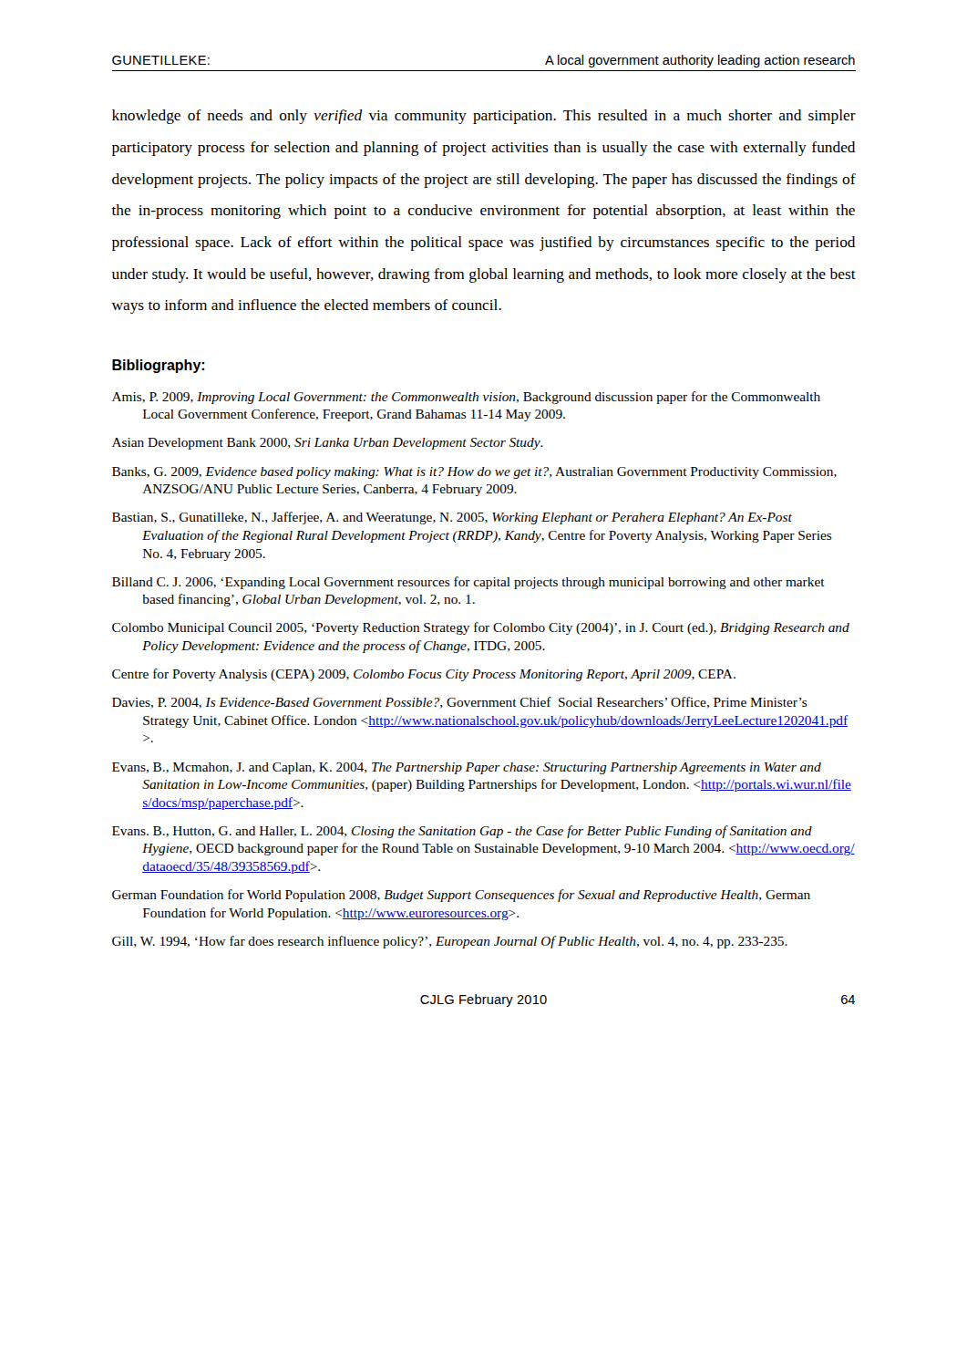GUNETILLEKE: A local government authority leading action research
knowledge of needs and only verified via community participation. This resulted in a much shorter and simpler participatory process for selection and planning of project activities than is usually the case with externally funded development projects. The policy impacts of the project are still developing. The paper has discussed the findings of the in-process monitoring which point to a conducive environment for potential absorption, at least within the professional space. Lack of effort within the political space was justified by circumstances specific to the period under study. It would be useful, however, drawing from global learning and methods, to look more closely at the best ways to inform and influence the elected members of council.
Bibliography:
Amis, P. 2009, Improving Local Government: the Commonwealth vision, Background discussion paper for the Commonwealth Local Government Conference, Freeport, Grand Bahamas 11-14 May 2009.
Asian Development Bank 2000, Sri Lanka Urban Development Sector Study.
Banks, G. 2009, Evidence based policy making: What is it? How do we get it?, Australian Government Productivity Commission, ANZSOG/ANU Public Lecture Series, Canberra, 4 February 2009.
Bastian, S., Gunatilleke, N., Jafferjee, A. and Weeratunge, N. 2005, Working Elephant or Perahera Elephant? An Ex-Post Evaluation of the Regional Rural Development Project (RRDP), Kandy, Centre for Poverty Analysis, Working Paper Series No. 4, February 2005.
Billand C. J. 2006, ‘Expanding Local Government resources for capital projects through municipal borrowing and other market based financing’, Global Urban Development, vol. 2, no. 1.
Colombo Municipal Council 2005, ‘Poverty Reduction Strategy for Colombo City (2004)’, in J. Court (ed.), Bridging Research and Policy Development: Evidence and the process of Change, ITDG, 2005.
Centre for Poverty Analysis (CEPA) 2009, Colombo Focus City Process Monitoring Report, April 2009, CEPA.
Davies, P. 2004, Is Evidence-Based Government Possible?, Government Chief Social Researchers’ Office, Prime Minister’s Strategy Unit, Cabinet Office. London <http://www.nationalschool.gov.uk/policyhub/downloads/JerryLeeLecture1202041.pdf>.
Evans, B., Mcmahon, J. and Caplan, K. 2004, The Partnership Paper chase: Structuring Partnership Agreements in Water and Sanitation in Low-Income Communities, (paper) Building Partnerships for Development, London. <http://portals.wi.wur.nl/files/docs/msp/paperchase.pdf>.
Evans. B., Hutton, G. and Haller, L. 2004, Closing the Sanitation Gap - the Case for Better Public Funding of Sanitation and Hygiene, OECD background paper for the Round Table on Sustainable Development, 9-10 March 2004. <http://www.oecd.org/dataoecd/35/48/39358569.pdf>.
German Foundation for World Population 2008, Budget Support Consequences for Sexual and Reproductive Health, German Foundation for World Population. <http://www.euroresources.org>.
Gill, W. 1994, ‘How far does research influence policy?’, European Journal Of Public Health, vol. 4, no. 4, pp. 233-235.
CJLG February 2010 64